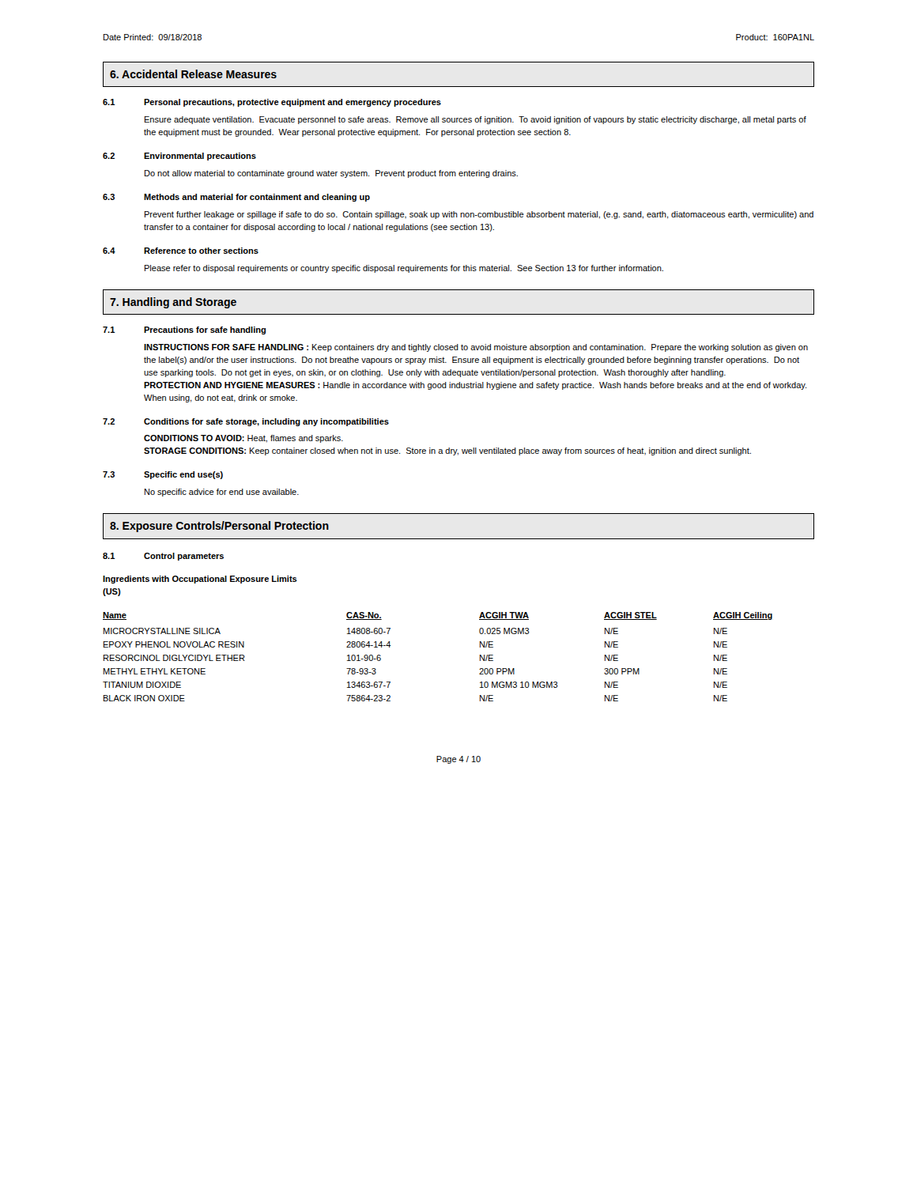Date Printed: 09/18/2018
Product: 160PA1NL
6. Accidental Release Measures
6.1
Personal precautions, protective equipment and emergency procedures
Ensure adequate ventilation. Evacuate personnel to safe areas. Remove all sources of ignition. To avoid ignition of vapours by static electricity discharge, all metal parts of the equipment must be grounded. Wear personal protective equipment. For personal protection see section 8.
6.2
Environmental precautions
Do not allow material to contaminate ground water system. Prevent product from entering drains.
6.3
Methods and material for containment and cleaning up
Prevent further leakage or spillage if safe to do so. Contain spillage, soak up with non-combustible absorbent material, (e.g. sand, earth, diatomaceous earth, vermiculite) and transfer to a container for disposal according to local / national regulations (see section 13).
6.4
Reference to other sections
Please refer to disposal requirements or country specific disposal requirements for this material. See Section 13 for further information.
7. Handling and Storage
7.1
Precautions for safe handling
INSTRUCTIONS FOR SAFE HANDLING : Keep containers dry and tightly closed to avoid moisture absorption and contamination. Prepare the working solution as given on the label(s) and/or the user instructions. Do not breathe vapours or spray mist. Ensure all equipment is electrically grounded before beginning transfer operations. Do not use sparking tools. Do not get in eyes, on skin, or on clothing. Use only with adequate ventilation/personal protection. Wash thoroughly after handling.
PROTECTION AND HYGIENE MEASURES : Handle in accordance with good industrial hygiene and safety practice. Wash hands before breaks and at the end of workday. When using, do not eat, drink or smoke.
7.2
Conditions for safe storage, including any incompatibilities
CONDITIONS TO AVOID: Heat, flames and sparks.
STORAGE CONDITIONS: Keep container closed when not in use. Store in a dry, well ventilated place away from sources of heat, ignition and direct sunlight.
7.3
Specific end use(s)
No specific advice for end use available.
8. Exposure Controls/Personal Protection
8.1
Control parameters
Ingredients with Occupational Exposure Limits
(US)
| Name | CAS-No. | ACGIH TWA | ACGIH STEL | ACGIH Ceiling |
| --- | --- | --- | --- | --- |
| MICROCRYSTALLINE SILICA | 14808-60-7 | 0.025 MGM3 | N/E | N/E |
| EPOXY PHENOL NOVOLAC RESIN | 28064-14-4 | N/E | N/E | N/E |
| RESORCINOL DIGLYCIDYL ETHER | 101-90-6 | N/E | N/E | N/E |
| METHYL ETHYL KETONE | 78-93-3 | 200 PPM | 300 PPM | N/E |
| TITANIUM DIOXIDE | 13463-67-7 | 10 MGM3 10 MGM3 | N/E | N/E |
| BLACK IRON OXIDE | 75864-23-2 | N/E | N/E | N/E |
Page 4 / 10